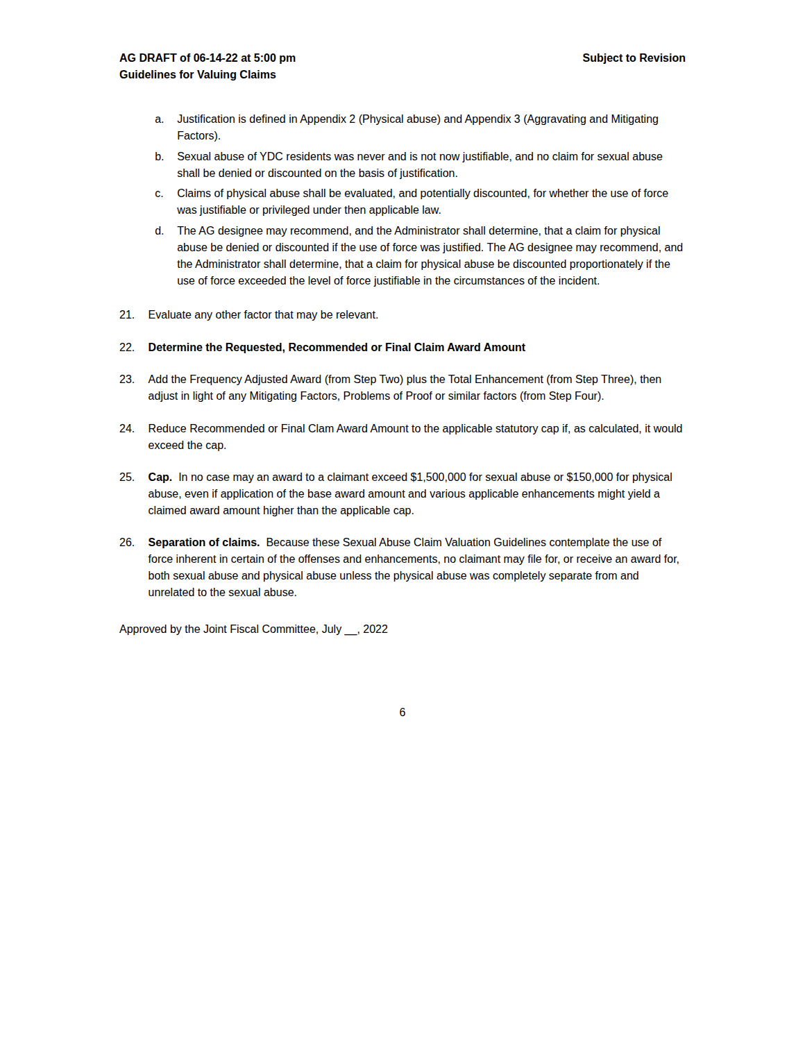AG DRAFT of 06-14-22 at 5:00 pm
Guidelines for Valuing Claims
Subject to Revision
a. Justification is defined in Appendix 2 (Physical abuse) and Appendix 3 (Aggravating and Mitigating Factors).
b. Sexual abuse of YDC residents was never and is not now justifiable, and no claim for sexual abuse shall be denied or discounted on the basis of justification.
c. Claims of physical abuse shall be evaluated, and potentially discounted, for whether the use of force was justifiable or privileged under then applicable law.
d. The AG designee may recommend, and the Administrator shall determine, that a claim for physical abuse be denied or discounted if the use of force was justified. The AG designee may recommend, and the Administrator shall determine, that a claim for physical abuse be discounted proportionately if the use of force exceeded the level of force justifiable in the circumstances of the incident.
21. Evaluate any other factor that may be relevant.
22. Determine the Requested, Recommended or Final Claim Award Amount
23. Add the Frequency Adjusted Award (from Step Two) plus the Total Enhancement (from Step Three), then adjust in light of any Mitigating Factors, Problems of Proof or similar factors (from Step Four).
24. Reduce Recommended or Final Clam Award Amount to the applicable statutory cap if, as calculated, it would exceed the cap.
25. Cap. In no case may an award to a claimant exceed $1,500,000 for sexual abuse or $150,000 for physical abuse, even if application of the base award amount and various applicable enhancements might yield a claimed award amount higher than the applicable cap.
26. Separation of claims. Because these Sexual Abuse Claim Valuation Guidelines contemplate the use of force inherent in certain of the offenses and enhancements, no claimant may file for, or receive an award for, both sexual abuse and physical abuse unless the physical abuse was completely separate from and unrelated to the sexual abuse.
Approved by the Joint Fiscal Committee, July __, 2022
6